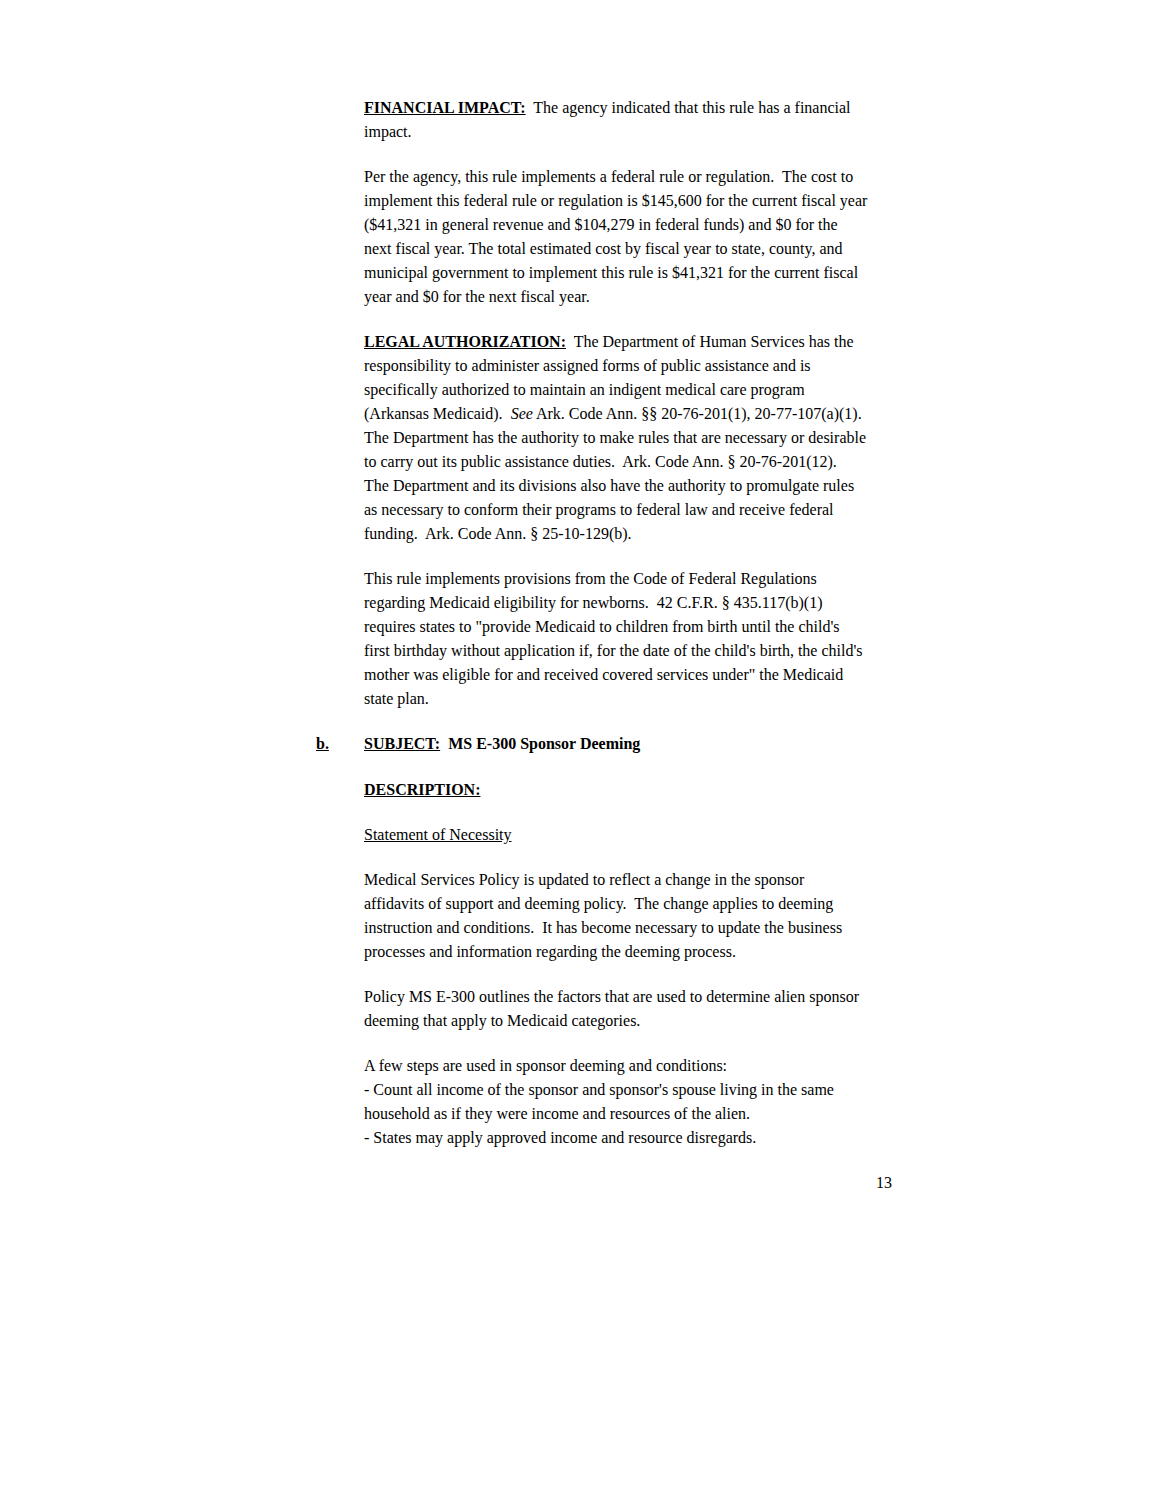FINANCIAL IMPACT: The agency indicated that this rule has a financial impact.
Per the agency, this rule implements a federal rule or regulation. The cost to implement this federal rule or regulation is $145,600 for the current fiscal year ($41,321 in general revenue and $104,279 in federal funds) and $0 for the next fiscal year. The total estimated cost by fiscal year to state, county, and municipal government to implement this rule is $41,321 for the current fiscal year and $0 for the next fiscal year.
LEGAL AUTHORIZATION: The Department of Human Services has the responsibility to administer assigned forms of public assistance and is specifically authorized to maintain an indigent medical care program (Arkansas Medicaid). See Ark. Code Ann. §§ 20-76-201(1), 20-77-107(a)(1). The Department has the authority to make rules that are necessary or desirable to carry out its public assistance duties. Ark. Code Ann. § 20-76-201(12). The Department and its divisions also have the authority to promulgate rules as necessary to conform their programs to federal law and receive federal funding. Ark. Code Ann. § 25-10-129(b).
This rule implements provisions from the Code of Federal Regulations regarding Medicaid eligibility for newborns. 42 C.F.R. § 435.117(b)(1) requires states to "provide Medicaid to children from birth until the child's first birthday without application if, for the date of the child's birth, the child's mother was eligible for and received covered services under" the Medicaid state plan.
b.
SUBJECT: MS E-300 Sponsor Deeming
DESCRIPTION:
Statement of Necessity
Medical Services Policy is updated to reflect a change in the sponsor affidavits of support and deeming policy. The change applies to deeming instruction and conditions. It has become necessary to update the business processes and information regarding the deeming process.
Policy MS E-300 outlines the factors that are used to determine alien sponsor deeming that apply to Medicaid categories.
A few steps are used in sponsor deeming and conditions:
- Count all income of the sponsor and sponsor's spouse living in the same household as if they were income and resources of the alien.
- States may apply approved income and resource disregards.
13